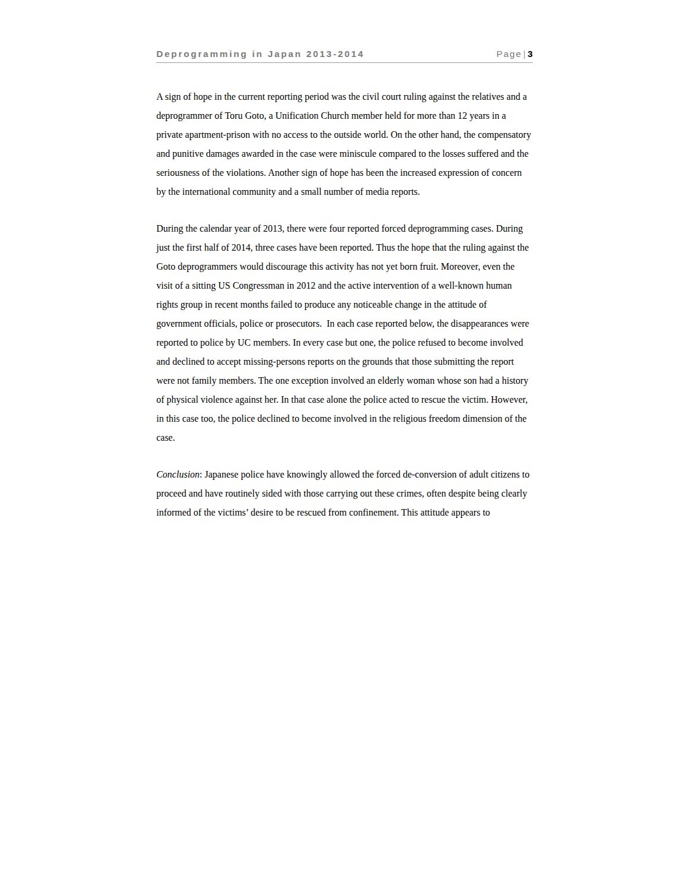Deprogramming in Japan 2013-2014 Page|3
A sign of hope in the current reporting period was the civil court ruling against the relatives and a deprogrammer of Toru Goto, a Unification Church member held for more than 12 years in a private apartment-prison with no access to the outside world. On the other hand, the compensatory and punitive damages awarded in the case were miniscule compared to the losses suffered and the seriousness of the violations. Another sign of hope has been the increased expression of concern by the international community and a small number of media reports.
During the calendar year of 2013, there were four reported forced deprogramming cases. During just the first half of 2014, three cases have been reported. Thus the hope that the ruling against the Goto deprogrammers would discourage this activity has not yet born fruit. Moreover, even the visit of a sitting US Congressman in 2012 and the active intervention of a well-known human rights group in recent months failed to produce any noticeable change in the attitude of government officials, police or prosecutors. In each case reported below, the disappearances were reported to police by UC members. In every case but one, the police refused to become involved and declined to accept missing-persons reports on the grounds that those submitting the report were not family members. The one exception involved an elderly woman whose son had a history of physical violence against her. In that case alone the police acted to rescue the victim. However, in this case too, the police declined to become involved in the religious freedom dimension of the case.
Conclusion: Japanese police have knowingly allowed the forced de-conversion of adult citizens to proceed and have routinely sided with those carrying out these crimes, often despite being clearly informed of the victims’ desire to be rescued from confinement. This attitude appears to